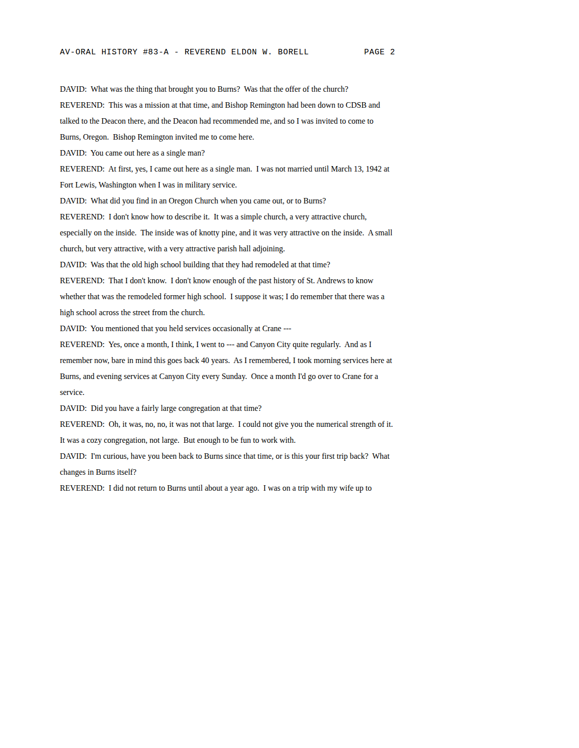AV-ORAL HISTORY #83-A - REVEREND ELDON W. BORELL PAGE 2
DAVID: What was the thing that brought you to Burns? Was that the offer of the church?
REVEREND: This was a mission at that time, and Bishop Remington had been down to CDSB and talked to the Deacon there, and the Deacon had recommended me, and so I was invited to come to Burns, Oregon. Bishop Remington invited me to come here.
DAVID: You came out here as a single man?
REVEREND: At first, yes, I came out here as a single man. I was not married until March 13, 1942 at Fort Lewis, Washington when I was in military service.
DAVID: What did you find in an Oregon Church when you came out, or to Burns?
REVEREND: I don't know how to describe it. It was a simple church, a very attractive church, especially on the inside. The inside was of knotty pine, and it was very attractive on the inside. A small church, but very attractive, with a very attractive parish hall adjoining.
DAVID: Was that the old high school building that they had remodeled at that time?
REVEREND: That I don't know. I don't know enough of the past history of St. Andrews to know whether that was the remodeled former high school. I suppose it was; I do remember that there was a high school across the street from the church.
DAVID: You mentioned that you held services occasionally at Crane ---
REVEREND: Yes, once a month, I think, I went to --- and Canyon City quite regularly. And as I remember now, bare in mind this goes back 40 years. As I remembered, I took morning services here at Burns, and evening services at Canyon City every Sunday. Once a month I'd go over to Crane for a service.
DAVID: Did you have a fairly large congregation at that time?
REVEREND: Oh, it was, no, no, it was not that large. I could not give you the numerical strength of it. It was a cozy congregation, not large. But enough to be fun to work with.
DAVID: I'm curious, have you been back to Burns since that time, or is this your first trip back? What changes in Burns itself?
REVEREND: I did not return to Burns until about a year ago. I was on a trip with my wife up to